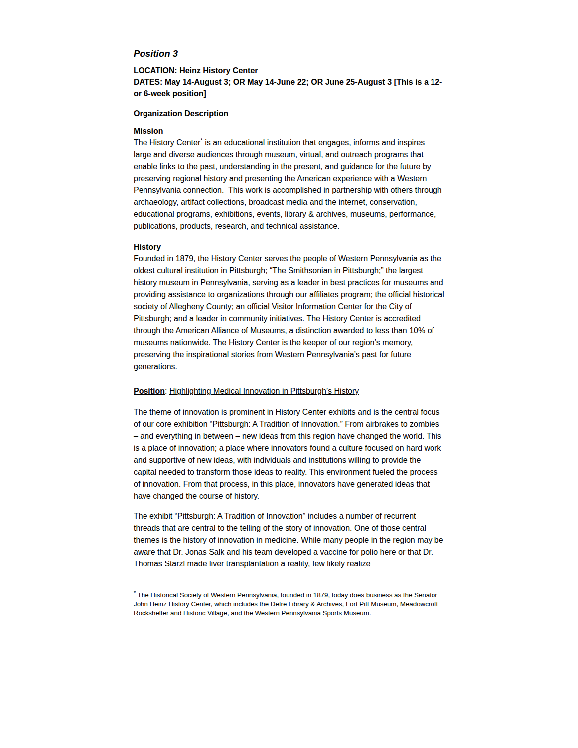Position 3
LOCATION: Heinz History Center
DATES: May 14-August 3; OR May 14-June 22; OR June 25-August 3 [This is a 12- or 6-week position]
Organization Description
Mission
The History Center* is an educational institution that engages, informs and inspires large and diverse audiences through museum, virtual, and outreach programs that enable links to the past, understanding in the present, and guidance for the future by preserving regional history and presenting the American experience with a Western Pennsylvania connection. This work is accomplished in partnership with others through archaeology, artifact collections, broadcast media and the internet, conservation, educational programs, exhibitions, events, library & archives, museums, performance, publications, products, research, and technical assistance.
History
Founded in 1879, the History Center serves the people of Western Pennsylvania as the oldest cultural institution in Pittsburgh; “The Smithsonian in Pittsburgh;” the largest history museum in Pennsylvania, serving as a leader in best practices for museums and providing assistance to organizations through our affiliates program; the official historical society of Allegheny County; an official Visitor Information Center for the City of Pittsburgh; and a leader in community initiatives. The History Center is accredited through the American Alliance of Museums, a distinction awarded to less than 10% of museums nationwide. The History Center is the keeper of our region’s memory, preserving the inspirational stories from Western Pennsylvania’s past for future generations.
Position: Highlighting Medical Innovation in Pittsburgh’s History
The theme of innovation is prominent in History Center exhibits and is the central focus of our core exhibition “Pittsburgh: A Tradition of Innovation.” From airbrakes to zombies – and everything in between – new ideas from this region have changed the world. This is a place of innovation; a place where innovators found a culture focused on hard work and supportive of new ideas, with individuals and institutions willing to provide the capital needed to transform those ideas to reality. This environment fueled the process of innovation. From that process, in this place, innovators have generated ideas that have changed the course of history.
The exhibit “Pittsburgh: A Tradition of Innovation” includes a number of recurrent threads that are central to the telling of the story of innovation. One of those central themes is the history of innovation in medicine. While many people in the region may be aware that Dr. Jonas Salk and his team developed a vaccine for polio here or that Dr. Thomas Starzl made liver transplantation a reality, few likely realize
* The Historical Society of Western Pennsylvania, founded in 1879, today does business as the Senator John Heinz History Center, which includes the Detre Library & Archives, Fort Pitt Museum, Meadowcroft Rockshelter and Historic Village, and the Western Pennsylvania Sports Museum.